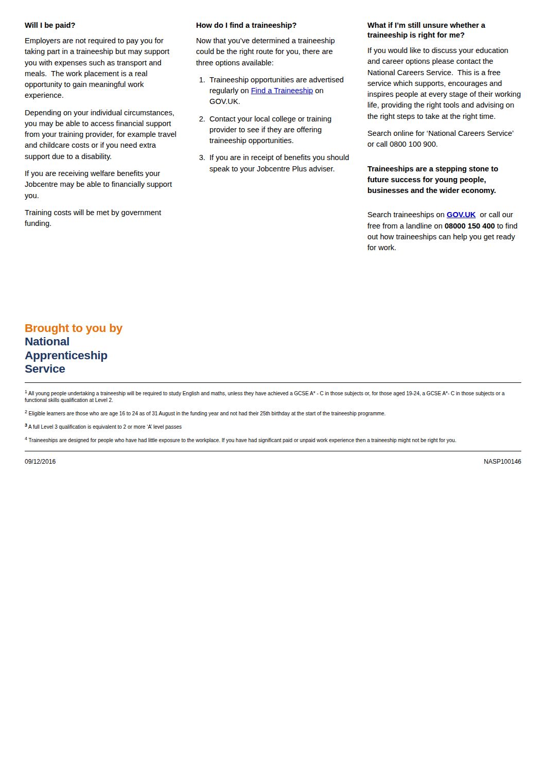Will I be paid?
Employers are not required to pay you for taking part in a traineeship but may support you with expenses such as transport and meals. The work placement is a real opportunity to gain meaningful work experience.
Depending on your individual circumstances, you may be able to access financial support from your training provider, for example travel and childcare costs or if you need extra support due to a disability.
If you are receiving welfare benefits your Jobcentre may be able to financially support you.
Training costs will be met by government funding.
How do I find a traineeship?
Now that you’ve determined a traineeship could be the right route for you, there are three options available:
Traineeship opportunities are advertised regularly on Find a Traineeship on GOV.UK.
Contact your local college or training provider to see if they are offering traineeship opportunities.
If you are in receipt of benefits you should speak to your Jobcentre Plus adviser.
What if I’m still unsure whether a traineeship is right for me?
If you would like to discuss your education and career options please contact the National Careers Service. This is a free service which supports, encourages and inspires people at every stage of their working life, providing the right tools and advising on the right steps to take at the right time.
Search online for ‘National Careers Service’ or call 0800 100 900.
Traineeships are a stepping stone to future success for young people, businesses and the wider economy.
Search traineeships on GOV.UK or call our free from a landline on 08000 150 400 to find out how traineeships can help you get ready for work.
Brought to you by
National
Apprenticeship
Service
1 All young people undertaking a traineeship will be required to study English and maths, unless they have achieved a GCSE A* - C in those subjects or, for those aged 19-24, a GCSE A*- C in those subjects or a functional skills qualification at Level 2.
2 Eligible learners are those who are age 16 to 24 as of 31 August in the funding year and not had their 25th birthday at the start of the traineeship programme.
3 A full Level 3 qualification is equivalent to 2 or more ‘A’ level passes
4 Traineeships are designed for people who have had little exposure to the workplace. If you have had significant paid or unpaid work experience then a traineeship might not be right for you.
09/12/2016 NASP100146